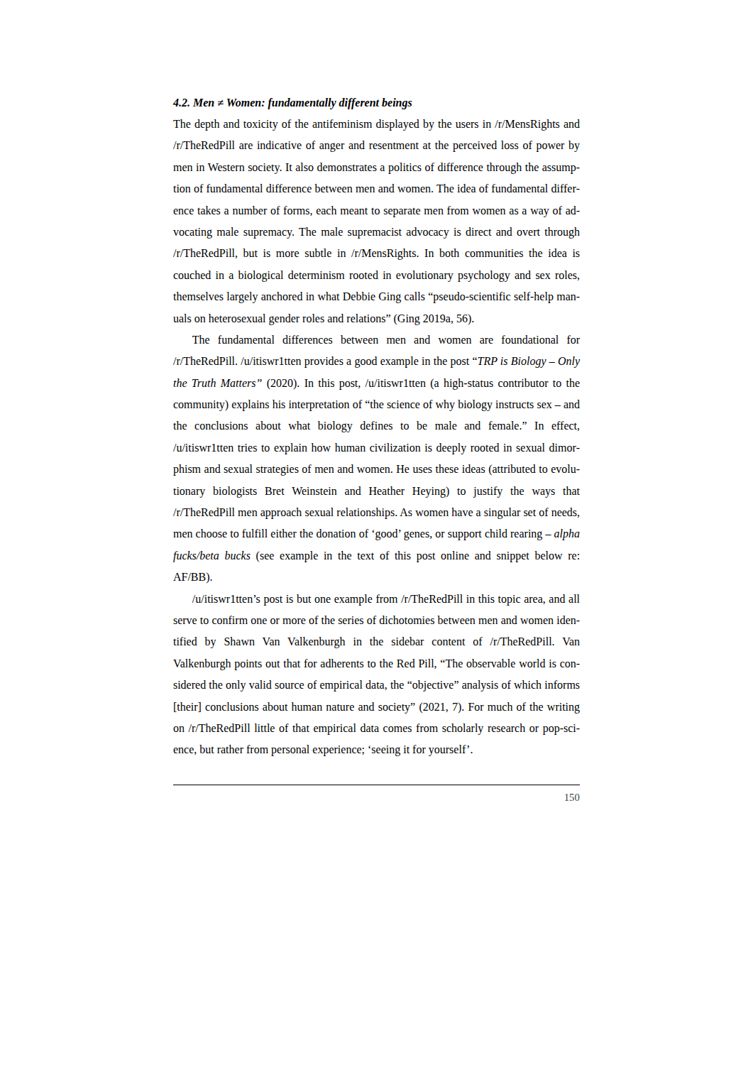4.2. Men ≠ Women: fundamentally different beings
The depth and toxicity of the antifeminism displayed by the users in /r/MensRights and /r/TheRedPill are indicative of anger and resentment at the perceived loss of power by men in Western society. It also demonstrates a politics of difference through the assumption of fundamental difference between men and women. The idea of fundamental difference takes a number of forms, each meant to separate men from women as a way of advocating male supremacy. The male supremacist advocacy is direct and overt through /r/TheRedPill, but is more subtle in /r/MensRights. In both communities the idea is couched in a biological determinism rooted in evolutionary psychology and sex roles, themselves largely anchored in what Debbie Ging calls “pseudo-scientific self-help manuals on heterosexual gender roles and relations” (Ging 2019a, 56).
The fundamental differences between men and women are foundational for /r/TheRedPill. /u/itiswr1tten provides a good example in the post “TRP is Biology – Only the Truth Matters” (2020). In this post, /u/itiswr1tten (a high-status contributor to the community) explains his interpretation of “the science of why biology instructs sex – and the conclusions about what biology defines to be male and female.” In effect, /u/itiswr1tten tries to explain how human civilization is deeply rooted in sexual dimorphism and sexual strategies of men and women. He uses these ideas (attributed to evolutionary biologists Bret Weinstein and Heather Heying) to justify the ways that /r/TheRedPill men approach sexual relationships. As women have a singular set of needs, men choose to fulfill either the donation of ‘good’ genes, or support child rearing – alpha fucks/beta bucks (see example in the text of this post online and snippet below re: AF/BB).
/u/itiswr1tten’s post is but one example from /r/TheRedPill in this topic area, and all serve to confirm one or more of the series of dichotomies between men and women identified by Shawn Van Valkenburgh in the sidebar content of /r/TheRedPill. Van Valkenburgh points out that for adherents to the Red Pill, “The observable world is considered the only valid source of empirical data, the “objective” analysis of which informs [their] conclusions about human nature and society” (2021, 7). For much of the writing on /r/TheRedPill little of that empirical data comes from scholarly research or pop-science, but rather from personal experience; ‘seeing it for yourself’.
150